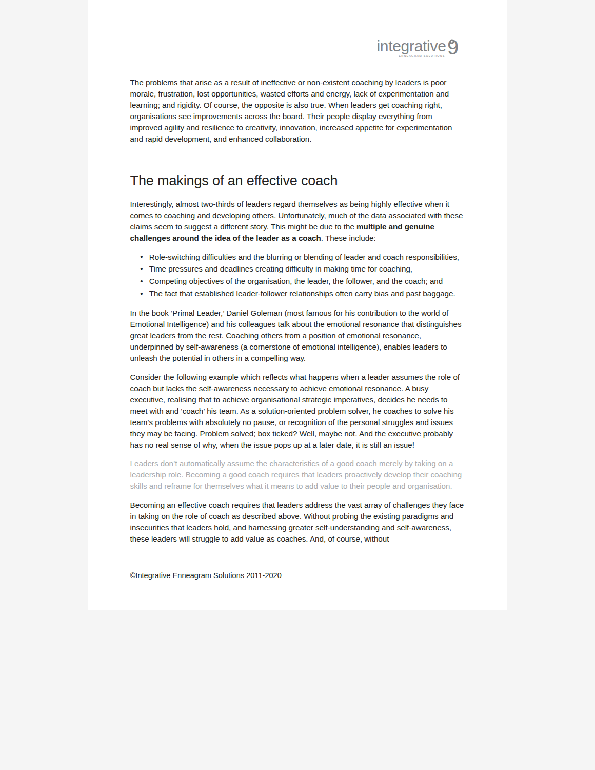integrative Enneagram Solutions
9
The problems that arise as a result of ineffective or non-existent coaching by leaders is poor morale, frustration, lost opportunities, wasted efforts and energy, lack of experimentation and learning; and rigidity. Of course, the opposite is also true. When leaders get coaching right, organisations see improvements across the board. Their people display everything from improved agility and resilience to creativity, innovation, increased appetite for experimentation and rapid development, and enhanced collaboration.
The makings of an effective coach
Interestingly, almost two-thirds of leaders regard themselves as being highly effective when it comes to coaching and developing others. Unfortunately, much of the data associated with these claims seem to suggest a different story. This might be due to the multiple and genuine challenges around the idea of the leader as a coach. These include:
Role-switching difficulties and the blurring or blending of leader and coach responsibilities,
Time pressures and deadlines creating difficulty in making time for coaching,
Competing objectives of the organisation, the leader, the follower, and the coach; and
The fact that established leader-follower relationships often carry bias and past baggage.
In the book ‘Primal Leader,’ Daniel Goleman (most famous for his contribution to the world of Emotional Intelligence) and his colleagues talk about the emotional resonance that distinguishes great leaders from the rest. Coaching others from a position of emotional resonance, underpinned by self-awareness (a cornerstone of emotional intelligence), enables leaders to unleash the potential in others in a compelling way.
Consider the following example which reflects what happens when a leader assumes the role of coach but lacks the self-awareness necessary to achieve emotional resonance. A busy executive, realising that to achieve organisational strategic imperatives, decides he needs to meet with and ‘coach’ his team. As a solution-oriented problem solver, he coaches to solve his team’s problems with absolutely no pause, or recognition of the personal struggles and issues they may be facing. Problem solved; box ticked? Well, maybe not. And the executive probably has no real sense of why, when the issue pops up at a later date, it is still an issue!
Leaders don’t automatically assume the characteristics of a good coach merely by taking on a leadership role. Becoming a good coach requires that leaders proactively develop their coaching skills and reframe for themselves what it means to add value to their people and organisation.
Becoming an effective coach requires that leaders address the vast array of challenges they face in taking on the role of coach as described above. Without probing the existing paradigms and insecurities that leaders hold, and harnessing greater self-understanding and self-awareness, these leaders will struggle to add value as coaches. And, of course, without
©Integrative Enneagram Solutions 2011-2020